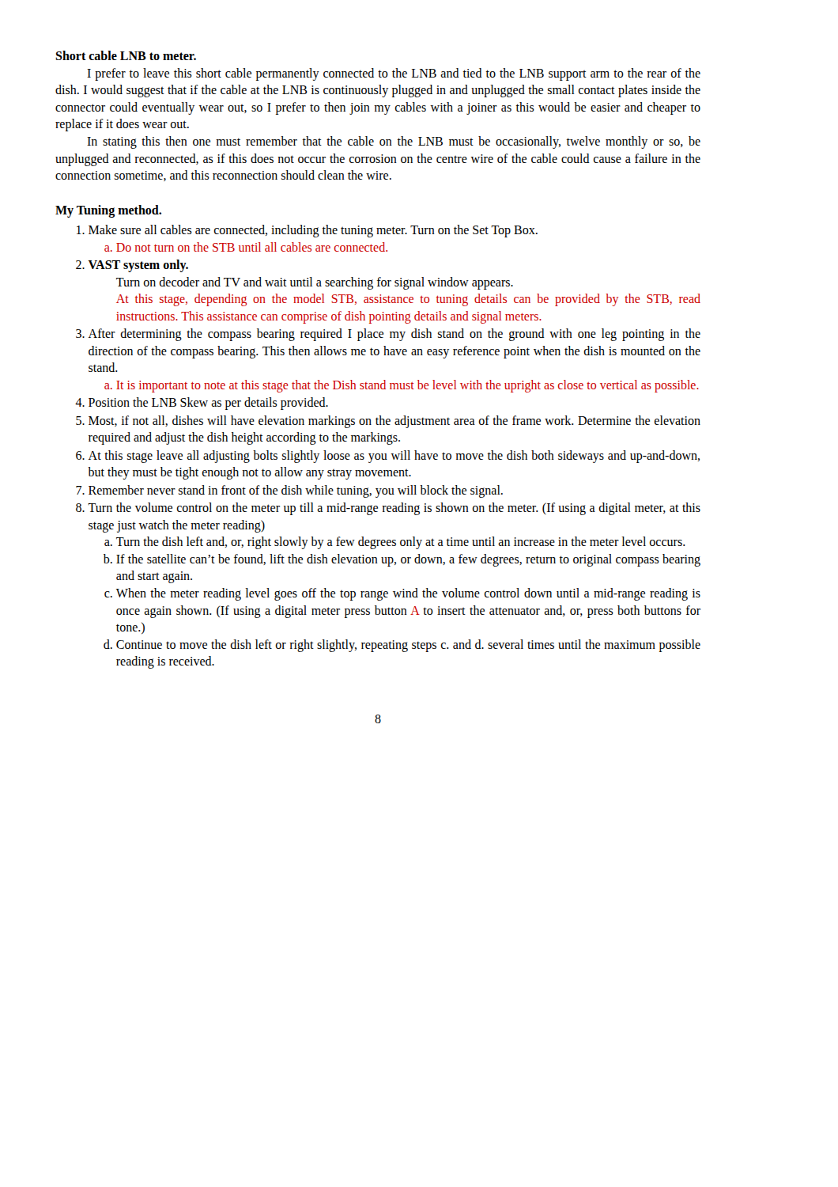Short cable LNB to meter.
I prefer to leave this short cable permanently connected to the LNB and tied to the LNB support arm to the rear of the dish. I would suggest that if the cable at the LNB is continuously plugged in and unplugged the small contact plates inside the connector could eventually wear out, so I prefer to then join my cables with a joiner as this would be easier and cheaper to replace if it does wear out.
In stating this then one must remember that the cable on the LNB must be occasionally, twelve monthly or so, be unplugged and reconnected, as if this does not occur the corrosion on the centre wire of the cable could cause a failure in the connection sometime, and this reconnection should clean the wire.
My Tuning method.
Make sure all cables are connected, including the tuning meter. Turn on the Set Top Box.
Do not turn on the STB until all cables are connected.
VAST system only.
Turn on decoder and TV and wait until a searching for signal window appears.
At this stage, depending on the model STB, assistance to tuning details can be provided by the STB, read instructions. This assistance can comprise of dish pointing details and signal meters.
After determining the compass bearing required I place my dish stand on the ground with one leg pointing in the direction of the compass bearing. This then allows me to have an easy reference point when the dish is mounted on the stand.
It is important to note at this stage that the Dish stand must be level with the upright as close to vertical as possible.
Position the LNB Skew as per details provided.
Most, if not all, dishes will have elevation markings on the adjustment area of the frame work. Determine the elevation required and adjust the dish height according to the markings.
At this stage leave all adjusting bolts slightly loose as you will have to move the dish both sideways and up-and-down, but they must be tight enough not to allow any stray movement.
Remember never stand in front of the dish while tuning, you will block the signal.
Turn the volume control on the meter up till a mid-range reading is shown on the meter. (If using a digital meter, at this stage just watch the meter reading)
Turn the dish left and, or, right slowly by a few degrees only at a time until an increase in the meter level occurs.
If the satellite can’t be found, lift the dish elevation up, or down, a few degrees, return to original compass bearing and start again.
When the meter reading level goes off the top range wind the volume control down until a mid-range reading is once again shown. (If using a digital meter press button A to insert the attenuator and, or, press both buttons for tone.)
Continue to move the dish left or right slightly, repeating steps c. and d. several times until the maximum possible reading is received.
8